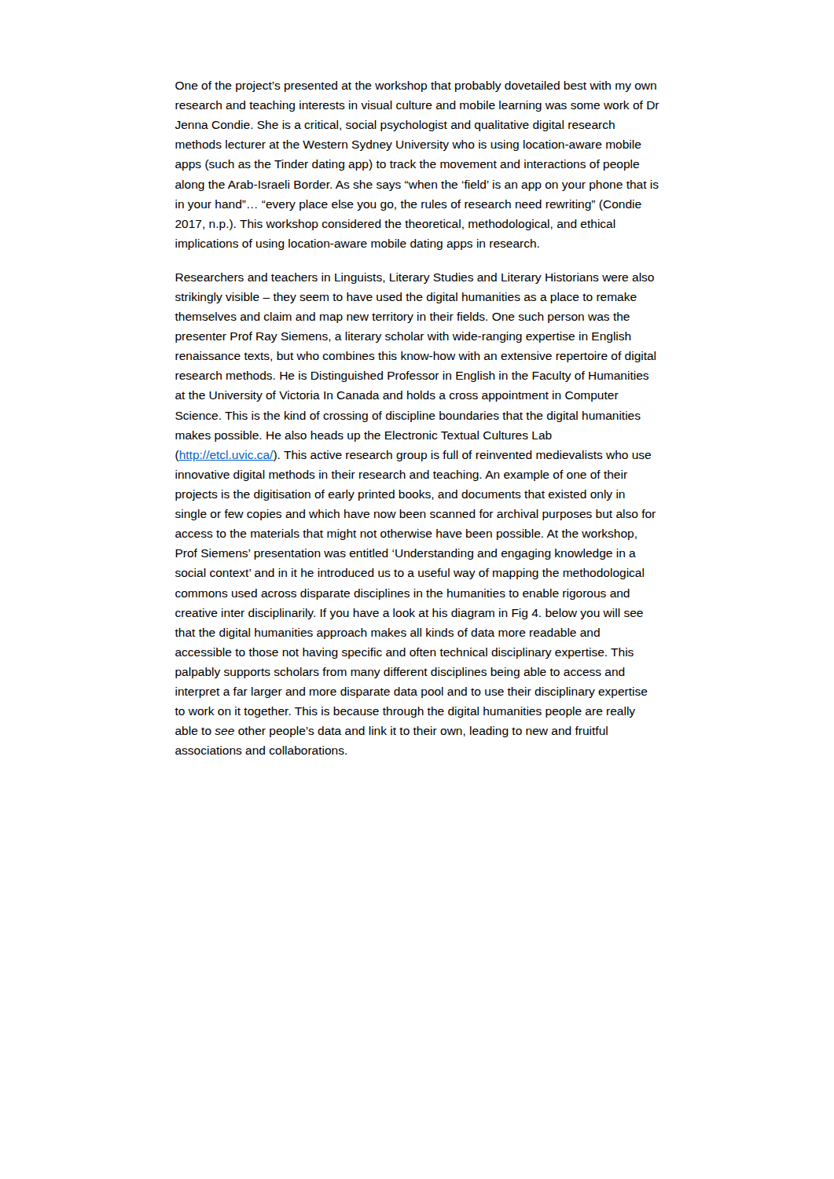One of the project’s presented at the workshop that probably dovetailed best with my own research and teaching interests in visual culture and mobile learning was some work of Dr Jenna Condie. She is a critical, social psychologist and qualitative digital research methods lecturer at the Western Sydney University who is using location-aware mobile apps (such as the Tinder dating app) to track the movement and interactions of people along the Arab-Israeli Border. As she says “when the ‘field’ is an app on your phone that is in your hand”… “every place else you go, the rules of research need rewriting” (Condie 2017, n.p.). This workshop considered the theoretical, methodological, and ethical implications of using location-aware mobile dating apps in research.
Researchers and teachers in Linguists, Literary Studies and Literary Historians were also strikingly visible – they seem to have used the digital humanities as a place to remake themselves and claim and map new territory in their fields. One such person was the presenter Prof Ray Siemens, a literary scholar with wide-ranging expertise in English renaissance texts, but who combines this know-how with an extensive repertoire of digital research methods. He is Distinguished Professor in English in the Faculty of Humanities at the University of Victoria In Canada and holds a cross appointment in Computer Science. This is the kind of crossing of discipline boundaries that the digital humanities makes possible. He also heads up the Electronic Textual Cultures Lab (http://etcl.uvic.ca/). This active research group is full of reinvented medievalists who use innovative digital methods in their research and teaching. An example of one of their projects is the digitisation of early printed books, and documents that existed only in single or few copies and which have now been scanned for archival purposes but also for access to the materials that might not otherwise have been possible. At the workshop, Prof Siemens’ presentation was entitled ‘Understanding and engaging knowledge in a social context’ and in it he introduced us to a useful way of mapping the methodological commons used across disparate disciplines in the humanities to enable rigorous and creative inter disciplinarily. If you have a look at his diagram in Fig 4. below you will see that the digital humanities approach makes all kinds of data more readable and accessible to those not having specific and often technical disciplinary expertise. This palpably supports scholars from many different disciplines being able to access and interpret a far larger and more disparate data pool and to use their disciplinary expertise to work on it together. This is because through the digital humanities people are really able to see other people’s data and link it to their own, leading to new and fruitful associations and collaborations.